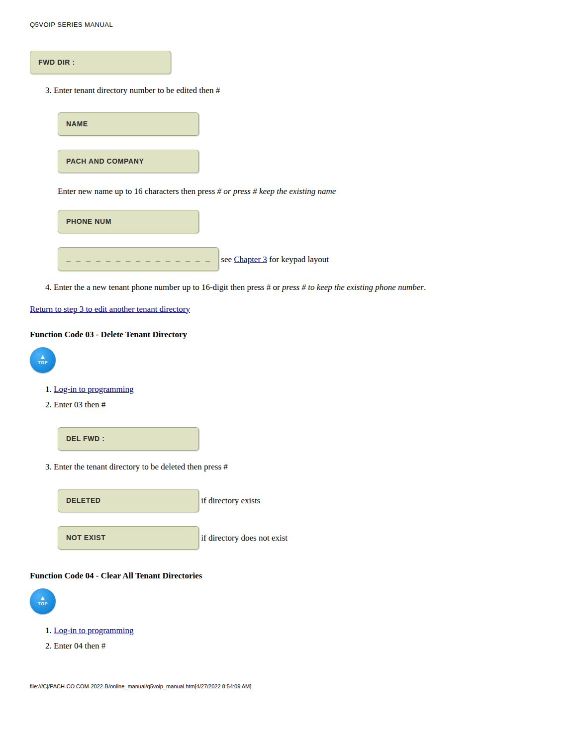Q5VOIP SERIES MANUAL
FWD DIR :
Enter tenant directory number to be edited then #
NAME
PACH AND COMPANY
Enter new name up to 16 characters then press # or press # keep the existing name
PHONE NUM
_ _ _ _ _ _ _ _ _ _ _ _ _ _ _
see Chapter 3 for keypad layout
Enter the a new tenant phone number up to 16-digit then press # or press # to keep the existing phone number.
Return to step 3 to edit another tenant directory
Function Code 03 - Delete Tenant Directory
▲TOP
Log-in to programming
Enter 03 then #
DEL FWD :
Enter the tenant directory to be deleted then press #
DELETED
if directory exists
NOT EXIST
if directory does not exist
Function Code 04 - Clear All Tenant Directories
▲TOP
Log-in to programming
Enter 04 then #
file:///C|/PACH-CO.COM-2022-B/online_manual/q5voip_manual.htm[4/27/2022 8:54:09 AM]